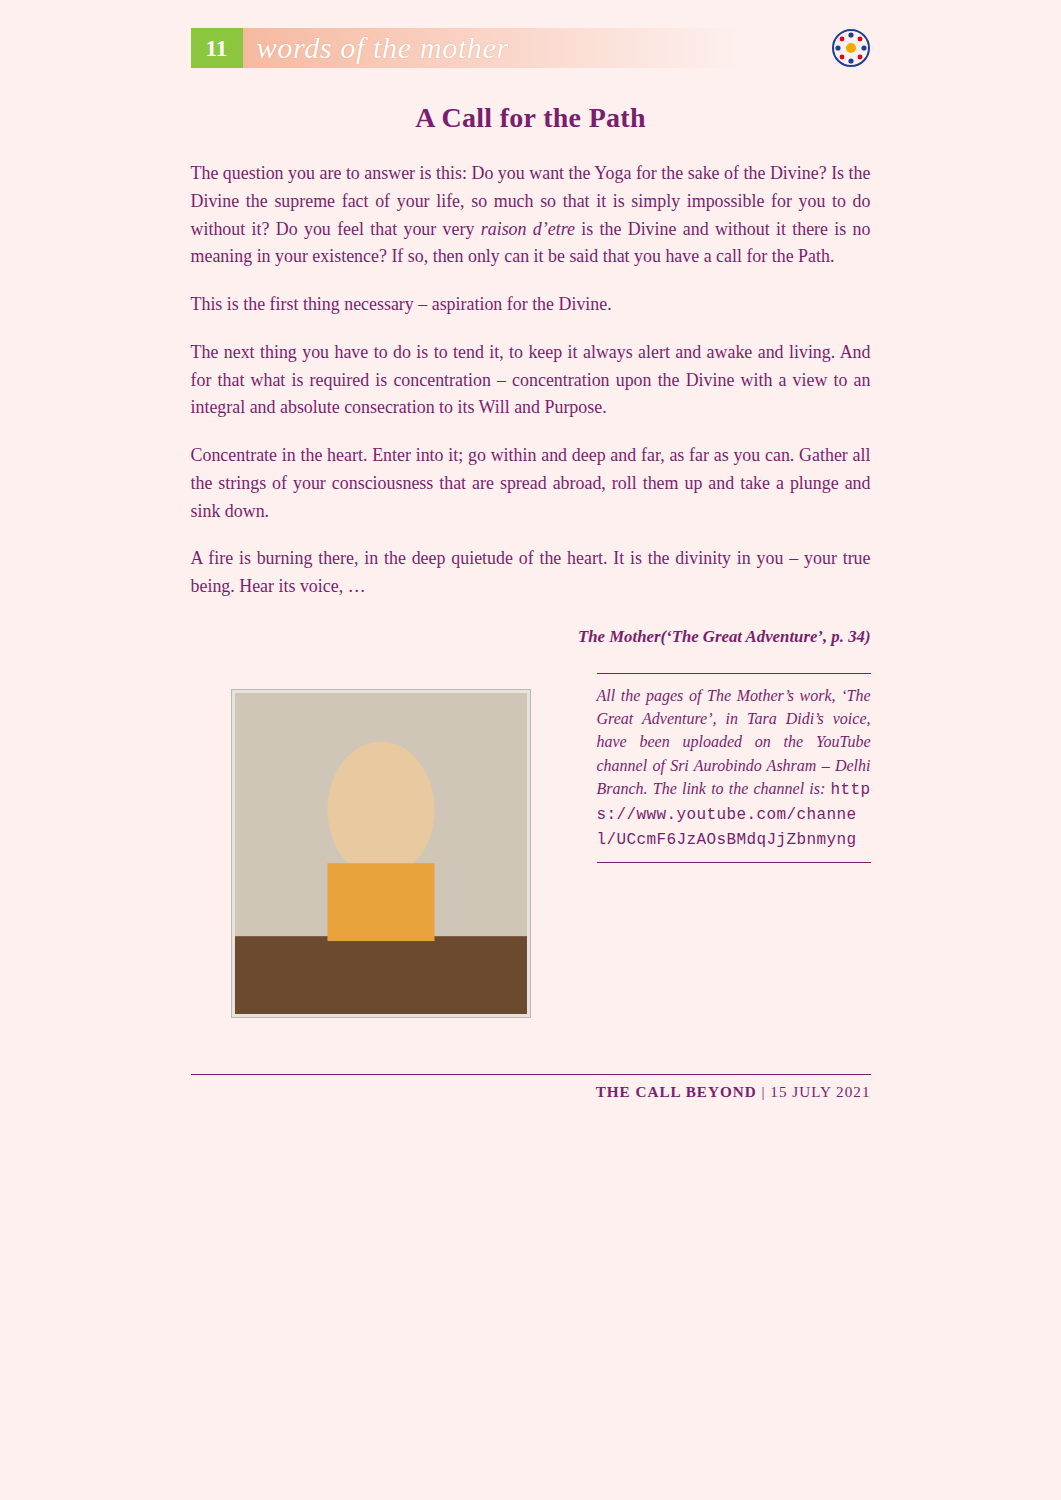11
words of the mother
A Call for the Path
The question you are to answer is this: Do you want the Yoga for the sake of the Divine? Is the Divine the supreme fact of your life, so much so that it is simply impossible for you to do without it? Do you feel that your very raison d’etre is the Divine and without it there is no meaning in your existence? If so, then only can it be said that you have a call for the Path.
This is the first thing necessary – aspiration for the Divine.
The next thing you have to do is to tend it, to keep it always alert and awake and living. And for that what is required is concentration – concentration upon the Divine with a view to an integral and absolute consecration to its Will and Purpose.
Concentrate in the heart. Enter into it; go within and deep and far, as far as you can. Gather all the strings of your consciousness that are spread abroad, roll them up and take a plunge and sink down.
A fire is burning there, in the deep quietude of the heart. It is the divinity in you – your true being. Hear its voice, …
The Mother(‘The Great Adventure’, p. 34)
All the pages of The Mother’s work, ‘The Great Adventure’, in Tara Didi’s voice, have been uploaded on the YouTube channel of Sri Aurobindo Ashram – Delhi Branch. The link to the channel is: https://www.youtube.com/channel/UCcmF6JzAOsBMdqJjZbnmyng
The Call Beyond | 15 July 2021